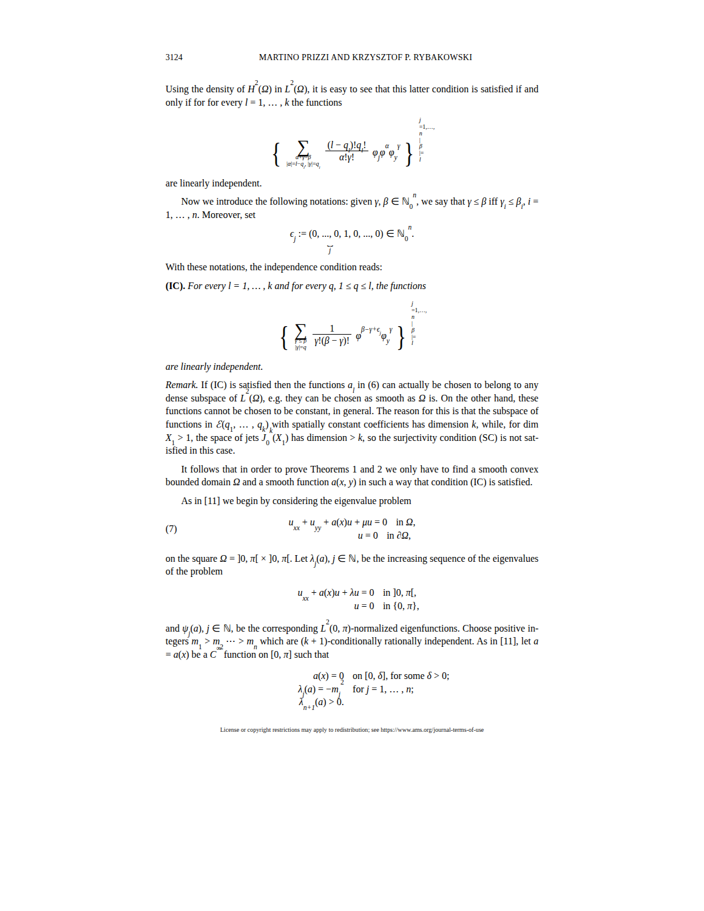3124 MARTINO PRIZZI AND KRZYSZTOF P. RYBAKOWSKI
Using the density of H2(Ω) in L2(Ω), it is easy to see that this latter condition is satisfied if and only if for for every l = 1, … , k the functions
{ ∑ α+γ=β |α|=l−ql, |γ|=ql (l − ql)!ql! α!γ! φj φαφyγ } j=1,…,n |β|=l
are linearly independent.
Now we introduce the following notations: given γ, β ∈ ℕ0n, we say that γ ≤ β iff γi ≤ βi, i = 1, … , n. Moreover, set
ϵj := (0, ..., 0, 1, ⏟ j 0, ..., 0) ∈ ℕ0n.
With these notations, the independence condition reads:
(IC). For every l = 1, … , k and for every q, 1 ≤ q ≤ l, the functions
{ ∑ γ ≤ β |γ|=q 1 γ!(β − γ)! φβ−γ+ϵjφyγ } j=1,…,n |β|=l
are linearly independent.
Remark. If (IC) is satisfied then the functions al in (6) can actually be chosen to belong to any dense subspace of L2(Ω), e.g. they can be chosen as smooth as Ω is. On the other hand, these functions cannot be chosen to be constant, in general. The reason for this is that the subspace of functions in ℰ(q1, … , qk) with spatially constant coefficients has dimension k, while, for dim X1 > 1, the space of jets J0k(X1) has dimension > k, so the surjectivity condition (SC) is not satisfied in this case.
It follows that in order to prove Theorems 1 and 2 we only have to find a smooth convex bounded domain Ω and a smooth function a(x, y) in such a way that condition (IC) is satisfied.
As in [11] we begin by considering the eigenvalue problem
(7)
uxx + uyy + a(x)u + μu = 0 in Ω, u = 0 in ∂Ω,
on the square Ω = ]0, π[ × ]0, π[. Let λj(a), j ∈ ℕ, be the increasing sequence of the eigenvalues of the problem
uxx + a(x)u + λu = 0 in ]0, π[, u = 0 in {0, π},
and ψj(a), j ∈ ℕ, be the corresponding L2(0, π)-normalized eigenfunctions. Choose positive integers m1 > m2 ⋯ > mn which are (k + 1)-conditionally rationally independent. As in [11], let a = a(x) be a C∞ function on [0, π] such that
a(x) = 0 on [0, δ], for some δ > 0; λj(a) = −mj2 for j = 1, … , n; λn+1(a) > 0.
License or copyright restrictions may apply to redistribution; see https://www.ams.org/journal-terms-of-use